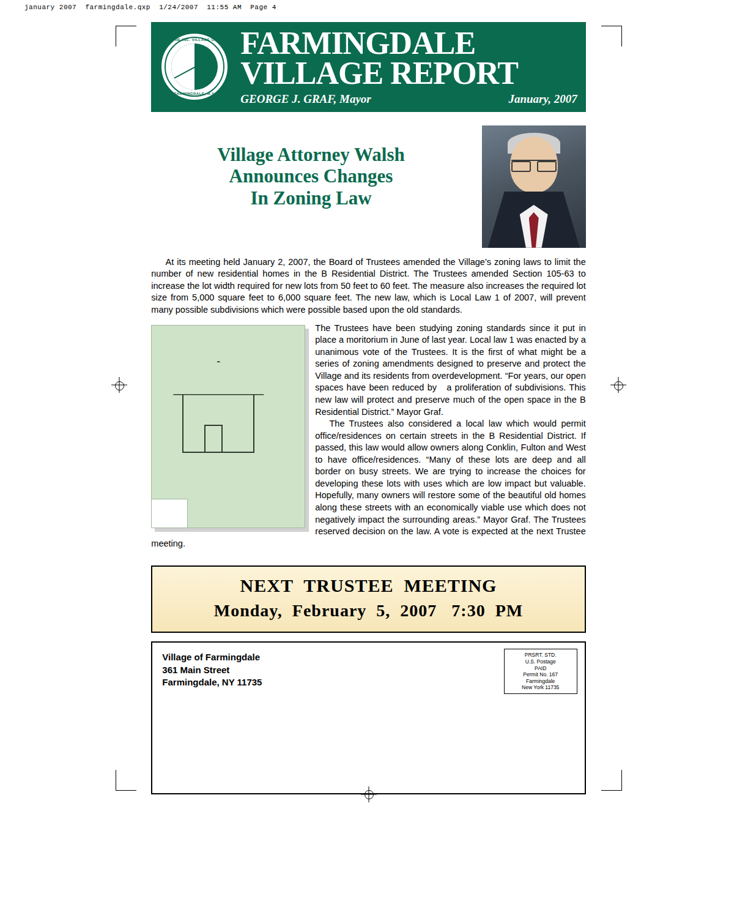january 2007 farmingdale.qxp 1/24/2007 11:55 AM Page 4
THE INC. VILLAGE OF FARMINGDALE, N.Y.
FARMINGDALE
VILLAGE REPORT
GEORGE J. GRAF, Mayor January, 2007
Village Attorney Walsh
Announces Changes
In Zoning Law
At its meeting held January 2, 2007, the Board of Trustees amended the Village’s zoning laws to limit the number of new residential homes in the B Residential District. The Trustees amended Section 105-63 to increase the lot width required for new lots from 50 feet to 60 feet. The measure also increases the required lot size from 5,000 square feet to 6,000 square feet. The new law, which is Local Law 1 of 2007, will prevent many possible subdivisions which were possible based upon the old standards.
The Trustees have been studying zoning standards since it put in place a moritorium in June of last year. Local law 1 was enacted by a unanimous vote of the Trustees. It is the first of what might be a series of zoning amendments designed to preserve and protect the Village and its residents from overdevelopment. “For years, our open spaces have been reduced by a proliferation of subdivisions. This new law will protect and preserve much of the open space in the B Residential District.” Mayor Graf.
The Trustees also considered a local law which would permit office/residences on certain streets in the B Residential District. If passed, this law would allow owners along Conklin, Fulton and West to have office/residences. “Many of these lots are deep and all border on busy streets. We are trying to increase the choices for developing these lots with uses which are low impact but valuable. Hopefully, many owners will restore some of the beautiful old homes along these streets with an economically viable use which does not negatively impact the surrounding areas.” Mayor Graf. The Trustees reserved decision on the law. A vote is expected at the next Trustee meeting.
NEXT TRUSTEE MEETING
Monday, February 5, 2007 7:30 PM
Village of Farmingdale
361 Main Street
Farmingdale, NY 11735
PRSRT. STD.
U.S. Postage
PAID
Permit No. 167
Farmingdale
New York 11735